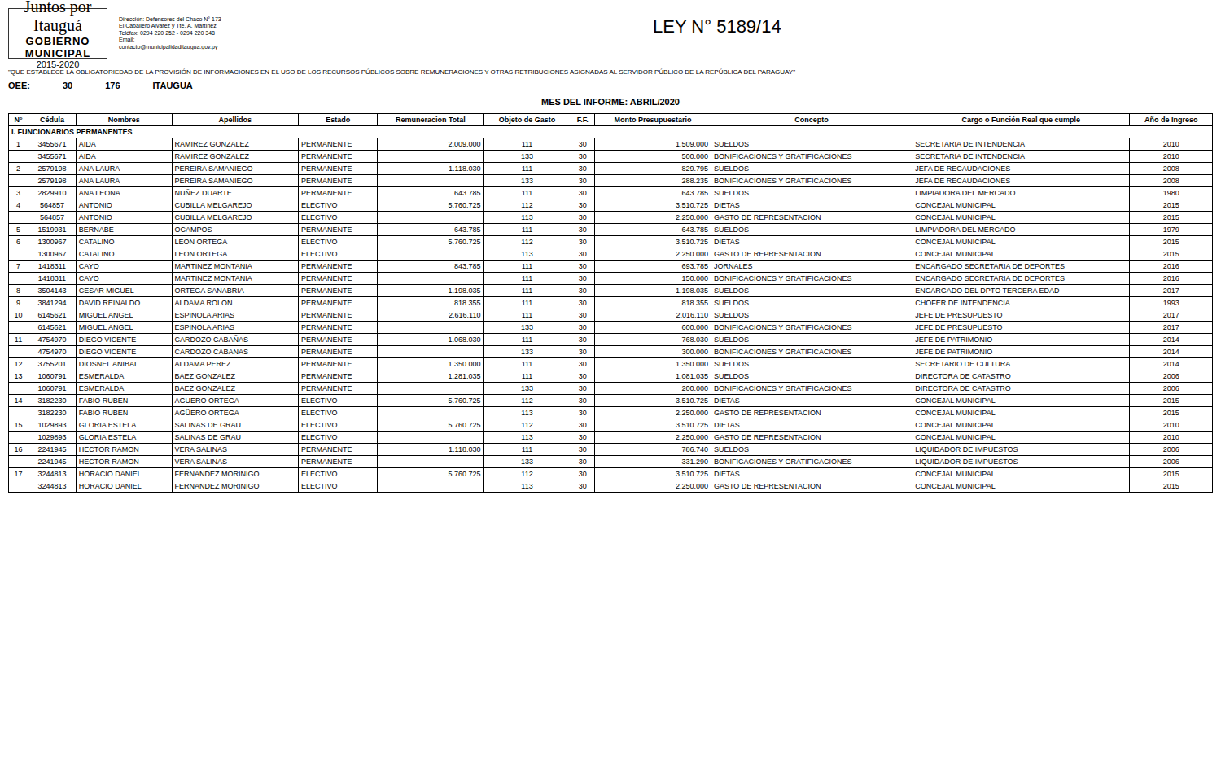Juntos por Itauguá
GOBIERNO MUNICIPAL
2015-2020
Dirección: Defensores del Chaco N° 173
El Caballero Alvarez y Tte. A. Martínez
Teléfax: 0294 220 252 - 0294 220 348
Email:
contacto@municipalidaditaugua.gov.py
LEY N° 5189/14
"QUE ESTABLECE LA OBLIGATORIEDAD DE LA PROVISIÓN DE INFORMACIONES EN EL USO DE LOS RECURSOS PÚBLICOS SOBRE REMUNERACIONES Y OTRAS RETRIBUCIONES ASIGNADAS AL SERVIDOR PÚBLICO DE LA REPÚBLICA DEL PARAGUAY"
OEE: 30176 ITAUGUA
MES DEL INFORME: ABRIL/2020
| N° | Cédula | Nombres | Apellidos | Estado | Remuneracion Total | Objeto de Gasto | F.F. | Monto Presupuestario | Concepto | Cargo o Función Real que cumple | Año de Ingreso |
| --- | --- | --- | --- | --- | --- | --- | --- | --- | --- | --- | --- |
| I. FUNCIONARIOS PERMANENTES |
| 1 | 3455671 | AIDA | RAMIREZ GONZALEZ | PERMANENTE | 2.009.000 | 111 | 30 | 1.509.000 | SUELDOS | SECRETARIA DE INTENDENCIA | 2010 |
| | 3455671 | AIDA | RAMIREZ GONZALEZ | PERMANENTE | | 133 | 30 | 500.000 | BONIFICACIONES Y GRATIFICACIONES | SECRETARIA DE INTENDENCIA | 2010 |
| 2 | 2579198 | ANA LAURA | PEREIRA SAMANIEGO | PERMANENTE | 1.118.030 | 111 | 30 | 829.795 | SUELDOS | JEFA DE RECAUDACIONES | 2008 |
| | 2579198 | ANA LAURA | PEREIRA SAMANIEGO | PERMANENTE | | 133 | 30 | 288.235 | BONIFICACIONES Y GRATIFICACIONES | JEFA DE RECAUDACIONES | 2008 |
| 3 | 2829910 | ANA LEONA | NUÑEZ DUARTE | PERMANENTE | 643.785 | 111 | 30 | 643.785 | SUELDOS | LIMPIADORA DEL MERCADO | 1980 |
| 4 | 564857 | ANTONIO | CUBILLA MELGAREJO | ELECTIVO | 5.760.725 | 112 | 30 | 3.510.725 | DIETAS | CONCEJAL MUNICIPAL | 2015 |
| | 564857 | ANTONIO | CUBILLA MELGAREJO | ELECTIVO | | 113 | 30 | 2.250.000 | GASTO DE REPRESENTACION | CONCEJAL MUNICIPAL | 2015 |
| 5 | 1519931 | BERNABE | OCAMPOS | PERMANENTE | 643.785 | 111 | 30 | 643.785 | SUELDOS | LIMPIADORA DEL MERCADO | 1979 |
| 6 | 1300967 | CATALINO | LEON ORTEGA | ELECTIVO | 5.760.725 | 112 | 30 | 3.510.725 | DIETAS | CONCEJAL MUNICIPAL | 2015 |
| | 1300967 | CATALINO | LEON ORTEGA | ELECTIVO | | 113 | 30 | 2.250.000 | GASTO DE REPRESENTACION | CONCEJAL MUNICIPAL | 2015 |
| 7 | 1418311 | CAYO | MARTINEZ MONTANIA | PERMANENTE | 843.785 | 111 | 30 | 693.785 | JORNALES | ENCARGADO SECRETARIA DE DEPORTES | 2016 |
| | 1418311 | CAYO | MARTINEZ MONTANIA | PERMANENTE | | 111 | 30 | 150.000 | BONIFICACIONES Y GRATIFICACIONES | ENCARGADO SECRETARIA DE DEPORTES | 2016 |
| 8 | 3504143 | CESAR MIGUEL | ORTEGA SANABRIA | PERMANENTE | 1.198.035 | 111 | 30 | 1.198.035 | SUELDOS | ENCARGADO DEL DPTO TERCERA EDAD | 2017 |
| 9 | 3841294 | DAVID REINALDO | ALDAMA ROLON | PERMANENTE | 818.355 | 111 | 30 | 818.355 | SUELDOS | CHOFER DE INTENDENCIA | 1993 |
| 10 | 6145621 | MIGUEL ANGEL | ESPINOLA ARIAS | PERMANENTE | 2.616.110 | 111 | 30 | 2.016.110 | SUELDOS | JEFE DE PRESUPUESTO | 2017 |
| | 6145621 | MIGUEL ANGEL | ESPINOLA ARIAS | PERMANENTE | | 133 | 30 | 600.000 | BONIFICACIONES Y GRATIFICACIONES | JEFE DE PRESUPUESTO | 2017 |
| 11 | 4754970 | DIEGO VICENTE | CARDOZO CABAÑAS | PERMANENTE | 1.068.030 | 111 | 30 | 768.030 | SUELDOS | JEFE DE PATRIMONIO | 2014 |
| | 4754970 | DIEGO VICENTE | CARDOZO CABAÑAS | PERMANENTE | | 133 | 30 | 300.000 | BONIFICACIONES Y GRATIFICACIONES | JEFE DE PATRIMONIO | 2014 |
| 12 | 3755201 | DIOSNEL ANIBAL | ALDAMA PEREZ | PERMANENTE | 1.350.000 | 111 | 30 | 1.350.000 | SUELDOS | SECRETARIO DE CULTURA | 2014 |
| 13 | 1060791 | ESMERALDA | BAEZ GONZALEZ | PERMANENTE | 1.281.035 | 111 | 30 | 1.081.035 | SUELDOS | DIRECTORA DE CATASTRO | 2006 |
| | 1060791 | ESMERALDA | BAEZ GONZALEZ | PERMANENTE | | 133 | 30 | 200.000 | BONIFICACIONES Y GRATIFICACIONES | DIRECTORA DE CATASTRO | 2006 |
| 14 | 3182230 | FABIO RUBEN | AGÜERO ORTEGA | ELECTIVO | 5.760.725 | 112 | 30 | 3.510.725 | DIETAS | CONCEJAL MUNICIPAL | 2015 |
| | 3182230 | FABIO RUBEN | AGÜERO ORTEGA | ELECTIVO | | 113 | 30 | 2.250.000 | GASTO DE REPRESENTACION | CONCEJAL MUNICIPAL | 2015 |
| 15 | 1029893 | GLORIA ESTELA | SALINAS DE GRAU | ELECTIVO | 5.760.725 | 112 | 30 | 3.510.725 | DIETAS | CONCEJAL MUNICIPAL | 2010 |
| | 1029893 | GLORIA ESTELA | SALINAS DE GRAU | ELECTIVO | | 113 | 30 | 2.250.000 | GASTO DE REPRESENTACION | CONCEJAL MUNICIPAL | 2010 |
| 16 | 2241945 | HECTOR RAMON | VERA SALINAS | PERMANENTE | 1.118.030 | 111 | 30 | 786.740 | SUELDOS | LIQUIDADOR DE IMPUESTOS | 2006 |
| | 2241945 | HECTOR RAMON | VERA SALINAS | PERMANENTE | | 133 | 30 | 331.290 | BONIFICACIONES Y GRATIFICACIONES | LIQUIDADOR DE IMPUESTOS | 2006 |
| 17 | 3244813 | HORACIO DANIEL | FERNANDEZ MORINIGO | ELECTIVO | 5.760.725 | 112 | 30 | 3.510.725 | DIETAS | CONCEJAL MUNICIPAL | 2015 |
| | 3244813 | HORACIO DANIEL | FERNANDEZ MORINIGO | ELECTIVO | | 113 | 30 | 2.250.000 | GASTO DE REPRESENTACION | CONCEJAL MUNICIPAL | 2015 |